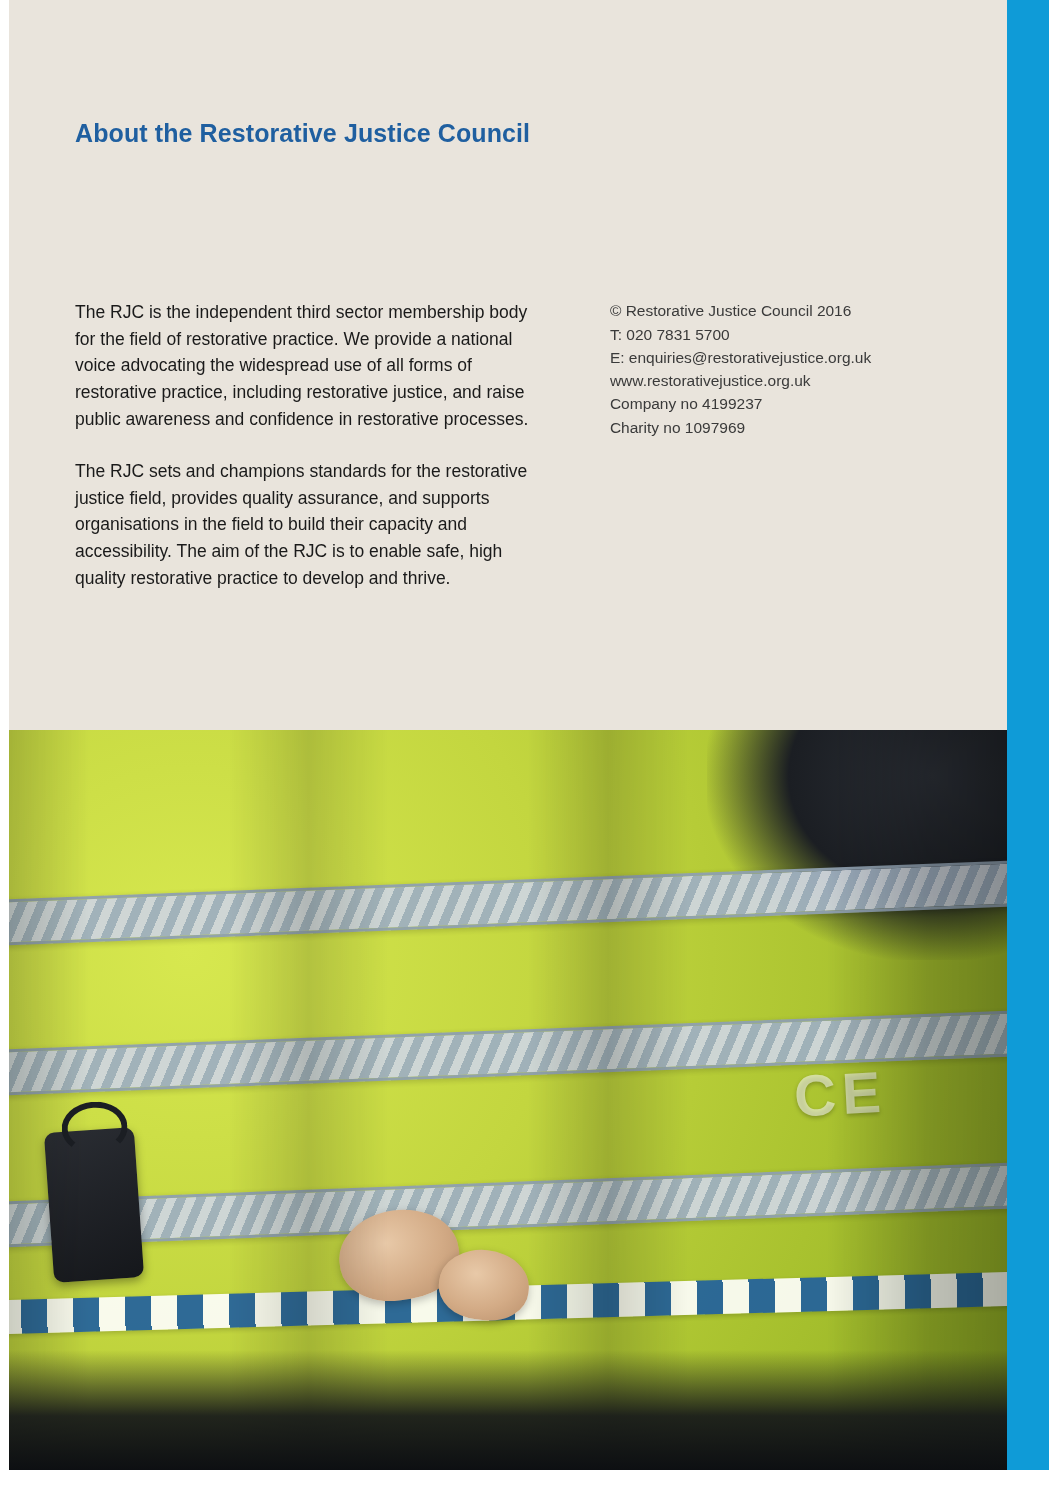About the Restorative Justice Council
The RJC is the independent third sector membership body for the field of restorative practice. We provide a national voice advocating the widespread use of all forms of restorative practice, including restorative justice, and raise public awareness and confidence in restorative processes.
The RJC sets and champions standards for the restorative justice field, provides quality assurance, and supports organisations in the field to build their capacity and accessibility. The aim of the RJC is to enable safe, high quality restorative practice to develop and thrive.
© Restorative Justice Council 2016
T: 020 7831 5700
E: enquiries@restorativejustice.org.uk
www.restorativejustice.org.uk
Company no 4199237
Charity no 1097969
CE